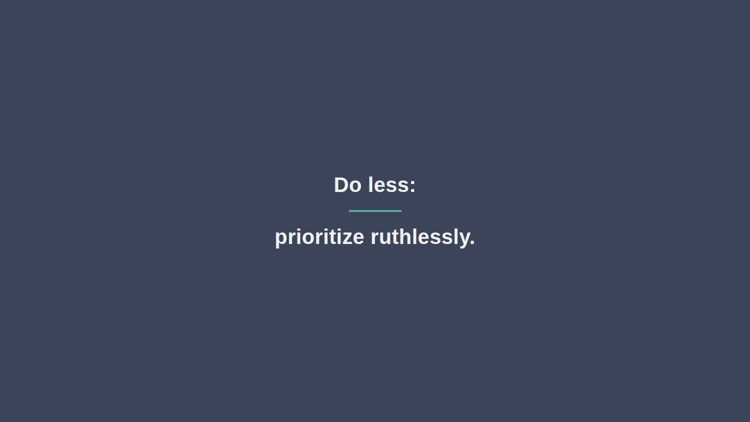Do less:
prioritize ruthlessly.